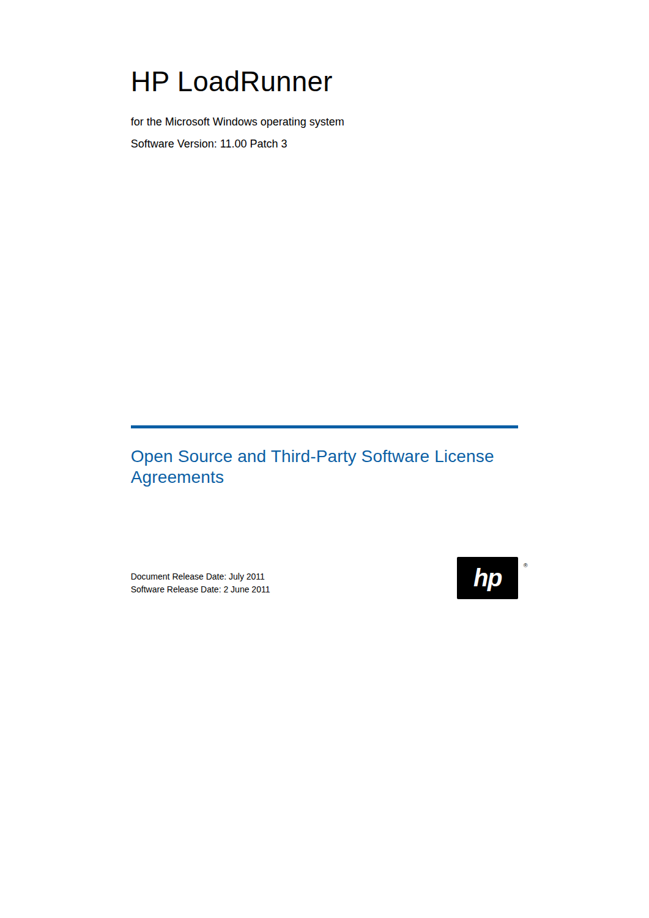HP LoadRunner
for the Microsoft Windows operating system
Software Version: 11.00 Patch 3
Open Source and Third-Party Software License Agreements
Document Release Date: July 2011
Software Release Date: 2 June 2011
hp
®